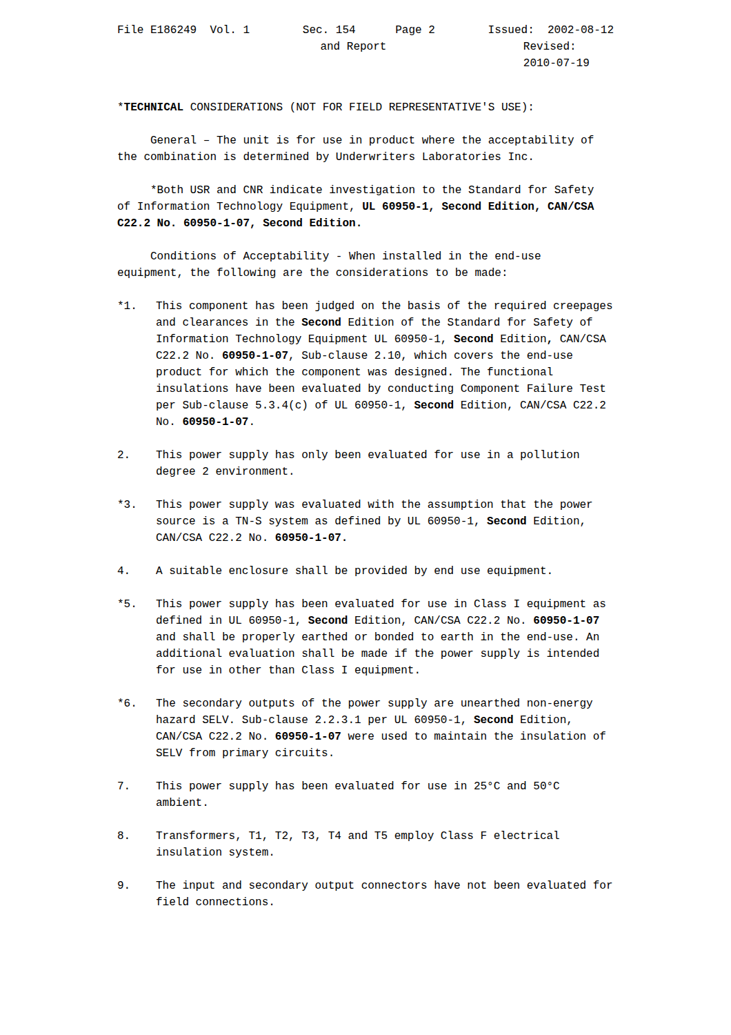File E186249
Vol. 1
Sec. 154
Page 2
Issued: 2002-08-12
and Report
Revised: 2010-07-19
*TECHNICAL CONSIDERATIONS (NOT FOR FIELD REPRESENTATIVE'S USE):
General – The unit is for use in product where the acceptability of the combination is determined by Underwriters Laboratories Inc.
*Both USR and CNR indicate investigation to the Standard for Safety of Information Technology Equipment, UL 60950-1, Second Edition, CAN/CSA C22.2 No. 60950-1-07, Second Edition.
Conditions of Acceptability - When installed in the end-use equipment, the following are the considerations to be made:
*1.
This component has been judged on the basis of the required creepages and clearances in the Second Edition of the Standard for Safety of Information Technology Equipment UL 60950-1, Second Edition, CAN/CSA C22.2 No. 60950-1-07, Sub-clause 2.10, which covers the end-use product for which the component was designed. The functional insulations have been evaluated by conducting Component Failure Test per Sub-clause 5.3.4(c) of UL 60950-1, Second Edition, CAN/CSA C22.2 No. 60950-1-07.
2.
This power supply has only been evaluated for use in a pollution degree 2 environment.
*3.
This power supply was evaluated with the assumption that the power source is a TN-S system as defined by UL 60950-1, Second Edition, CAN/CSA C22.2 No. 60950-1-07.
4.
A suitable enclosure shall be provided by end use equipment.
*5.
This power supply has been evaluated for use in Class I equipment as defined in UL 60950-1, Second Edition, CAN/CSA C22.2 No. 60950-1-07 and shall be properly earthed or bonded to earth in the end-use. An additional evaluation shall be made if the power supply is intended for use in other than Class I equipment.
*6.
The secondary outputs of the power supply are unearthed non-energy hazard SELV. Sub-clause 2.2.3.1 per UL 60950-1, Second Edition, CAN/CSA C22.2 No. 60950-1-07 were used to maintain the insulation of SELV from primary circuits.
7.
This power supply has been evaluated for use in 25°C and 50°C ambient.
8.
Transformers, T1, T2, T3, T4 and T5 employ Class F electrical insulation system.
9.
The input and secondary output connectors have not been evaluated for field connections.